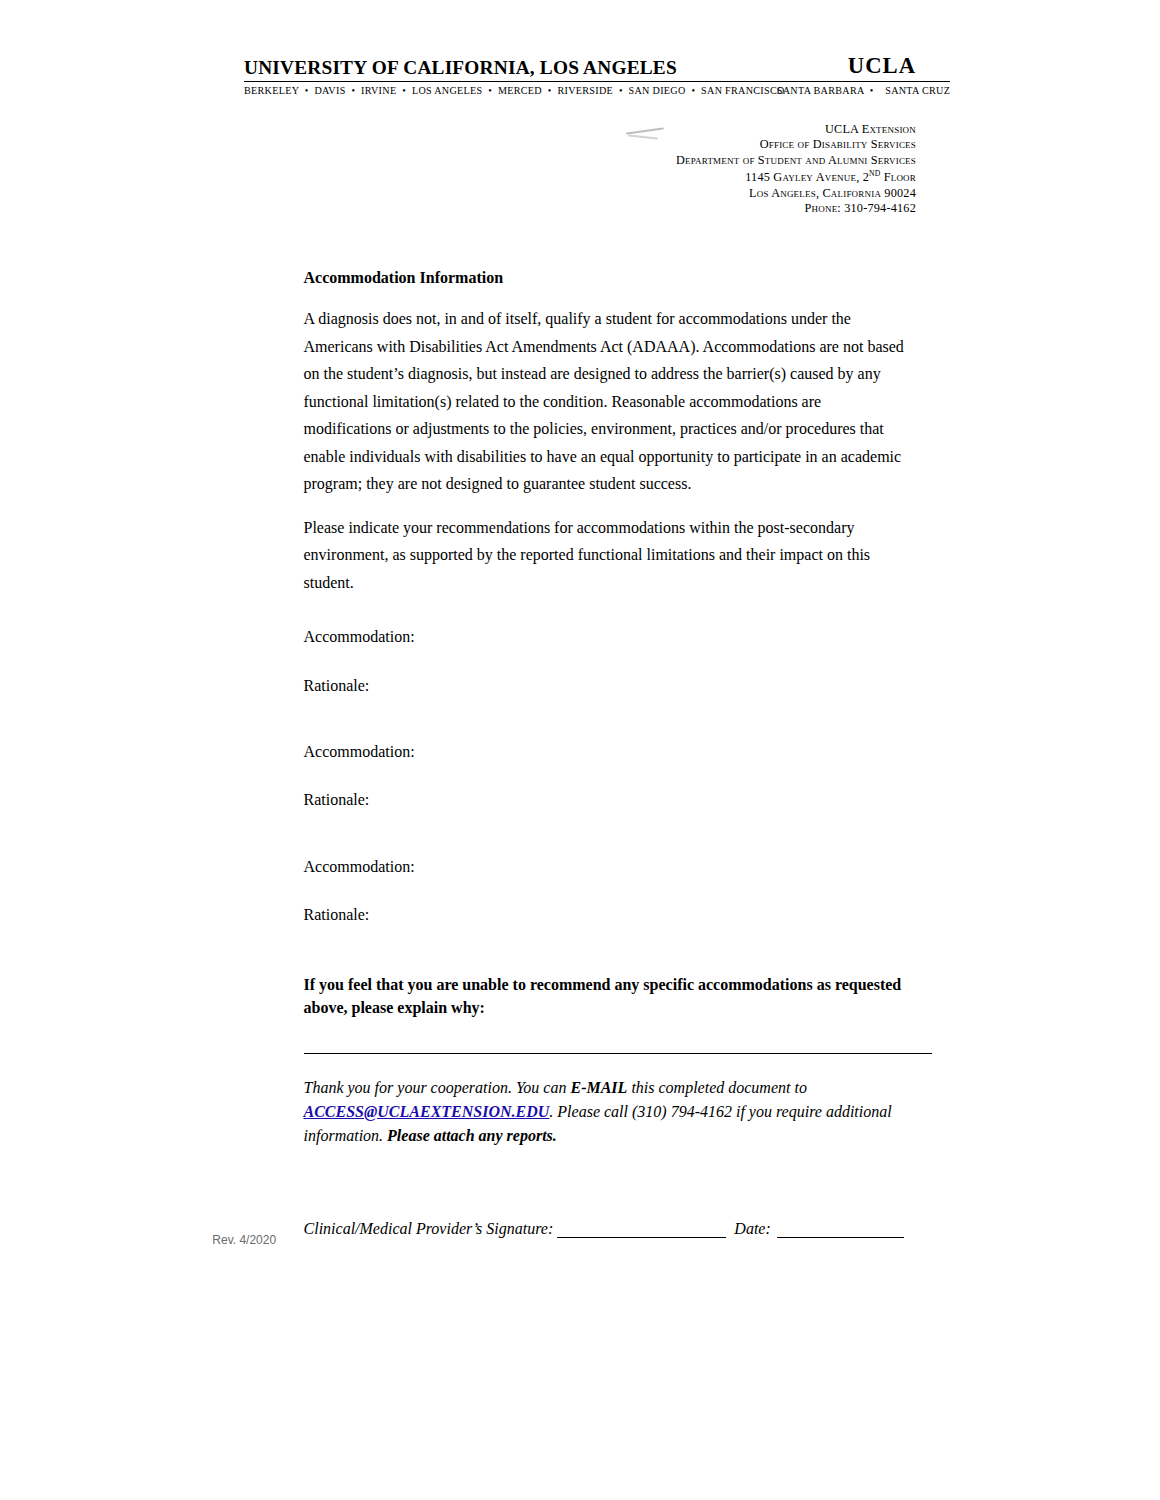UNIVERSITY OF CALIFORNIA, LOS ANGELES
UCLA
BERKELEY • DAVIS • IRVINE • LOS ANGELES • MERCED • RIVERSIDE • SAN DIEGO • SAN FRANCISCO
SANTA BARBARA • SANTA CRUZ
UCLA Extension
Office of Disability Services
Department of Student and Alumni Services
1145 Gayley Avenue, 2ND Floor
Los Angeles, California 90024
Phone: 310-794-4162
Accommodation Information
A diagnosis does not, in and of itself, qualify a student for accommodations under the Americans with Disabilities Act Amendments Act (ADAAA). Accommodations are not based on the student’s diagnosis, but instead are designed to address the barrier(s) caused by any functional limitation(s) related to the condition. Reasonable accommodations are modifications or adjustments to the policies, environment, practices and/or procedures that enable individuals with disabilities to have an equal opportunity to participate in an academic program; they are not designed to guarantee student success.
Please indicate your recommendations for accommodations within the post-secondary environment, as supported by the reported functional limitations and their impact on this student.
Accommodation:
Rationale:
Accommodation:
Rationale:
Accommodation:
Rationale:
If you feel that you are unable to recommend any specific accommodations as requested above, please explain why:
Thank you for your cooperation. You can E-MAIL this completed document to ACCESS@UCLAEXTENSION.EDU. Please call (310) 794-4162 if you require additional information. Please attach any reports.
Clinical/Medical Provider’s Signature: Date:
Rev. 4/2020